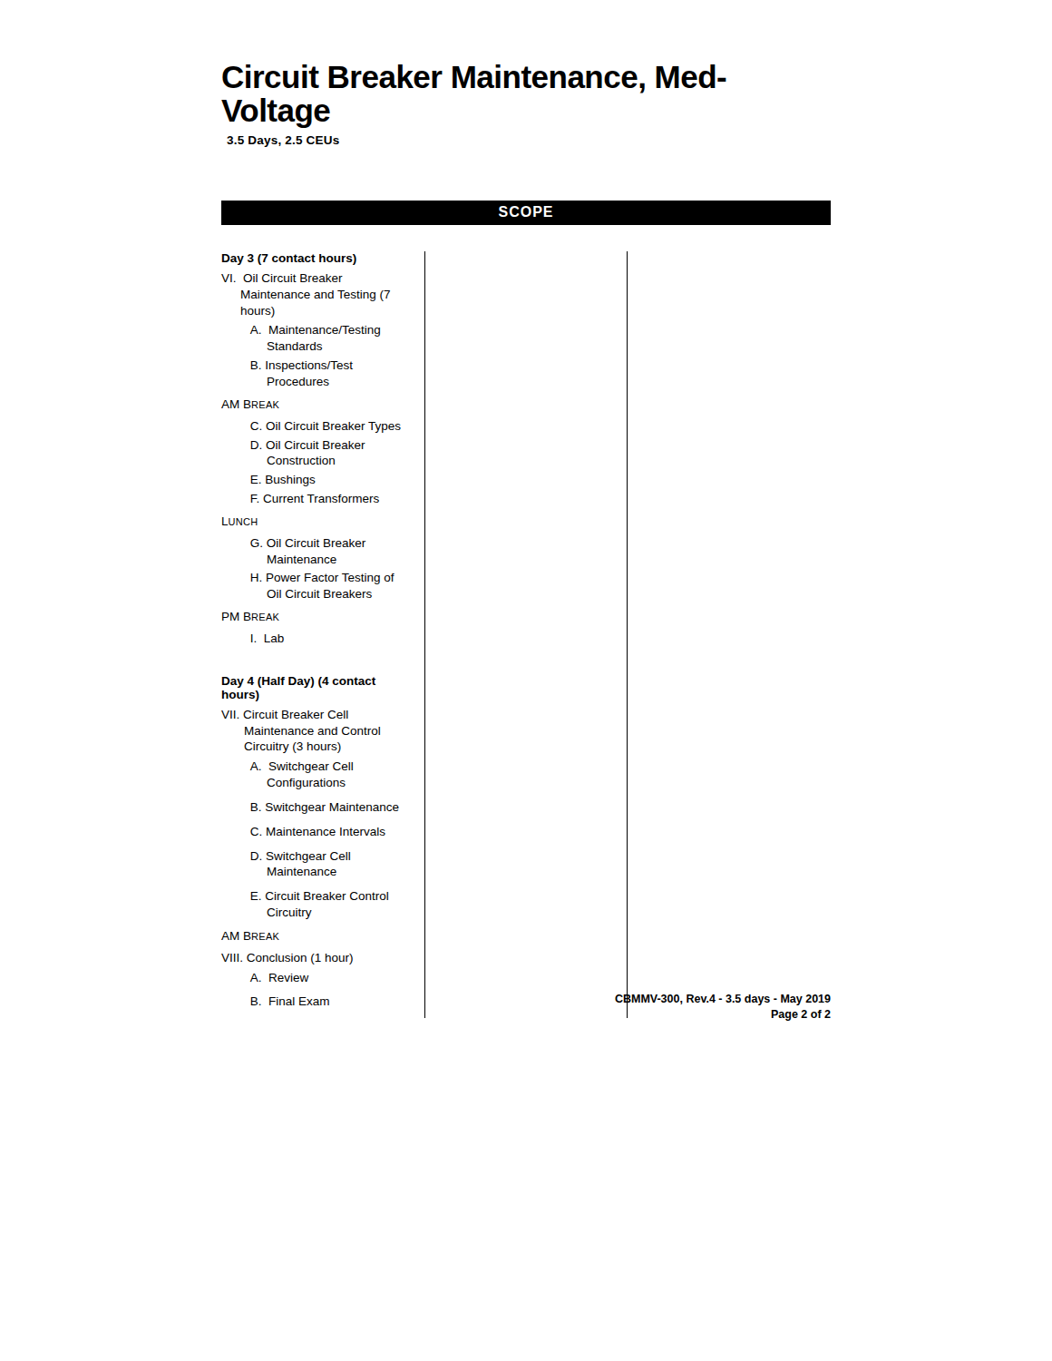Circuit Breaker Maintenance, Med-Voltage
3.5 Days, 2.5 CEUs
SCOPE
Day 3 (7 contact hours)
VI. Oil Circuit Breaker Maintenance and Testing (7 hours)
A. Maintenance/Testing Standards
B. Inspections/Test Procedures
AM BREAK
C. Oil Circuit Breaker Types
D. Oil Circuit Breaker Construction
E. Bushings
F. Current Transformers
LUNCH
G. Oil Circuit Breaker Maintenance
H. Power Factor Testing of Oil Circuit Breakers
PM BREAK
I. Lab
Day 4 (Half Day) (4 contact hours)
VII. Circuit Breaker Cell Maintenance and Control Circuitry (3 hours)
A. Switchgear Cell Configurations
B. Switchgear Maintenance
C. Maintenance Intervals
D. Switchgear Cell Maintenance
E. Circuit Breaker Control Circuitry
AM BREAK
VIII. Conclusion (1 hour)
A. Review
B. Final Exam
CBMMV-300, Rev.4 - 3.5 days - May 2019
Page 2 of 2